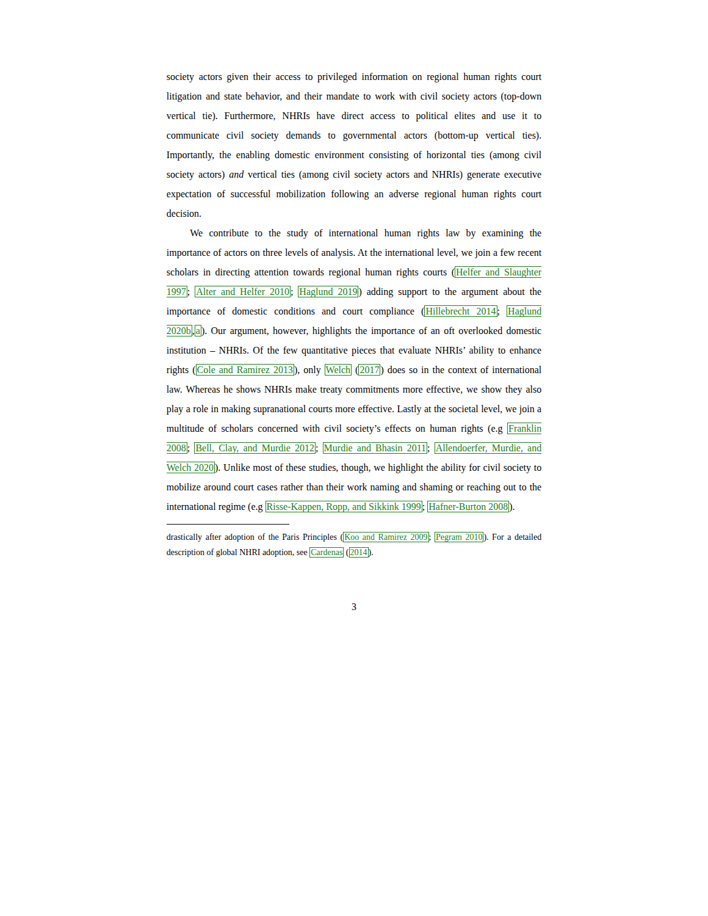society actors given their access to privileged information on regional human rights court litigation and state behavior, and their mandate to work with civil society actors (top-down vertical tie). Furthermore, NHRIs have direct access to political elites and use it to communicate civil society demands to governmental actors (bottom-up vertical ties). Importantly, the enabling domestic environment consisting of horizontal ties (among civil society actors) and vertical ties (among civil society actors and NHRIs) generate executive expectation of successful mobilization following an adverse regional human rights court decision.
We contribute to the study of international human rights law by examining the importance of actors on three levels of analysis. At the international level, we join a few recent scholars in directing attention towards regional human rights courts (Helfer and Slaughter 1997; Alter and Helfer 2010; Haglund 2019) adding support to the argument about the importance of domestic conditions and court compliance (Hillebrecht 2014; Haglund 2020b,a). Our argument, however, highlights the importance of an oft overlooked domestic institution – NHRIs. Of the few quantitative pieces that evaluate NHRIs’ ability to enhance rights (Cole and Ramirez 2013), only Welch (2017) does so in the context of international law. Whereas he shows NHRIs make treaty commitments more effective, we show they also play a role in making supranational courts more effective. Lastly at the societal level, we join a multitude of scholars concerned with civil society’s effects on human rights (e.g Franklin 2008; Bell, Clay, and Murdie 2012; Murdie and Bhasin 2011; Allendoerfer, Murdie, and Welch 2020). Unlike most of these studies, though, we highlight the ability for civil society to mobilize around court cases rather than their work naming and shaming or reaching out to the international regime (e.g Risse-Kappen, Ropp, and Sikkink 1999; Hafner-Burton 2008).
drastically after adoption of the Paris Principles (Koo and Ramirez 2009; Pegram 2010). For a detailed description of global NHRI adoption, see Cardenas (2014).
3